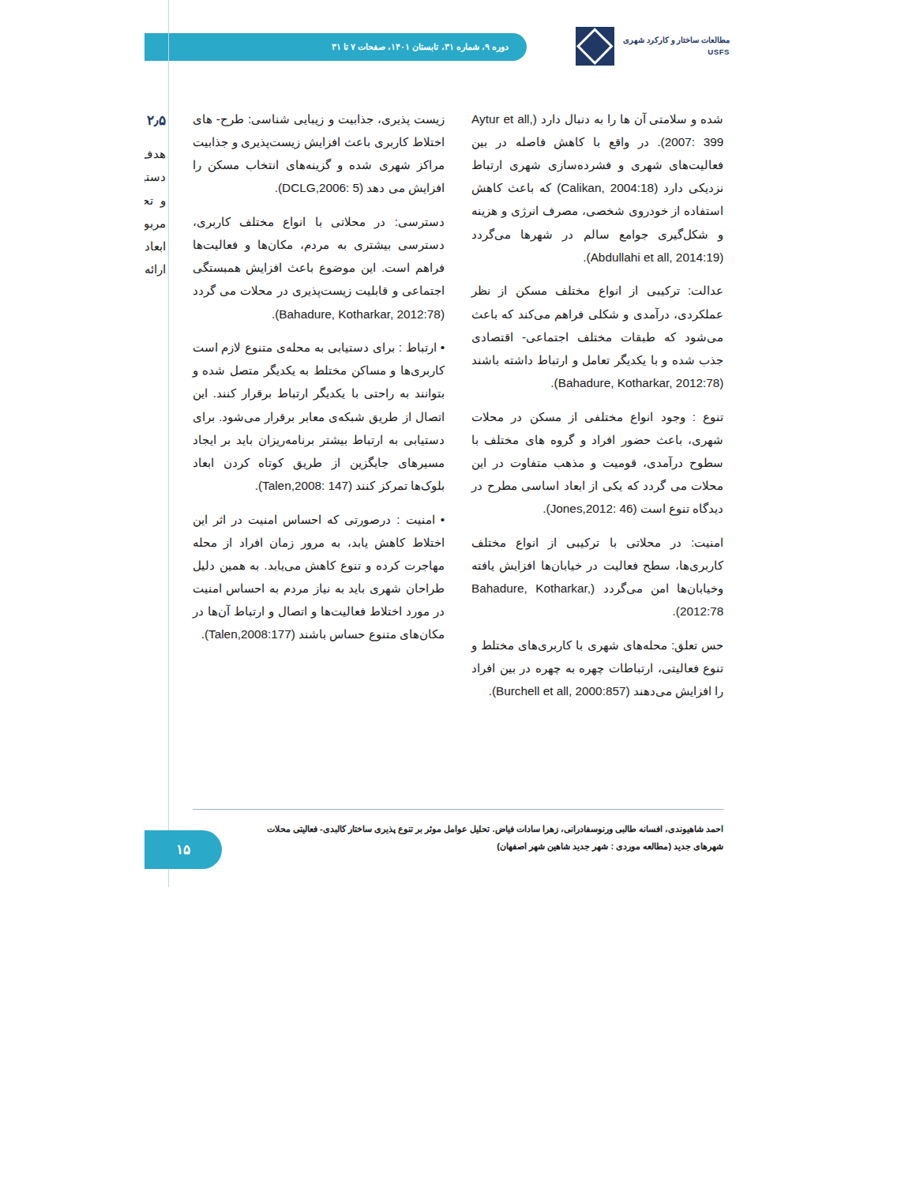دوره ۹، شماره ۳۱، تابستان ۱۴۰۱، صفحات ۷ تا ۳۱
مطالعات ساختار و کارکرد شهری USFS
شده و سلامتی آن ها را به دنبال دارد (Aytur et all, 2007: 399). در واقع با کاهش فاصله در بین فعالیت‌های شهری و فشرده‌سازی شهری ارتباط نزدیکی دارد (Calikan, 2004:18) که باعث کاهش استفاده از خودروی شخصی، مصرف انرژی و هزینه و شکل‌گیری جوامع سالم در شهرها می‌گردد (Abdullahi et all, 2014:19).
عدالت: ترکیبی از انواع مختلف مسکن از نظر عملکردی، درآمدی و شکلی فراهم می‌کند که باعث می‌شود که طبقات مختلف اجتماعی- اقتصادی جذب شده و با یکدیگر تعامل و ارتباط داشته باشند (Bahadure, Kotharkar, 2012:78).
تنوع : وجود انواع مختلفی از مسکن در محلات شهری، باعث حضور افراد و گروه های مختلف با سطوح درآمدی، قومیت و مذهب متفاوت در این محلات می گردد که یکی از ابعاد اساسی مطرح در دیدگاه تنوع است (Jones,2012: 46).
امنیت: در محلاتی با ترکیبی از انواع مختلف کاربری‌ها، سطح فعالیت در خیابان‌ها افزایش یافته وخیابان‌ها امن می‌گردد (Bahadure, Kotharkar, 2012:78).
حس تعلق: محله‌های شهری با کاربری‌های مختلط و تنوع فعالیتی، ارتباطات چهره به چهره در بین افراد را افزایش می‌دهند (Burchell et all, 2000:857).
زیست پذیری، جذابیت و زیبایی شناسی: طرح- های اختلاط کاربری باعث افزایش زیست‌پذیری و جذابیت مراکز شهری شده و گزینه‌های انتخاب مسکن را افزایش می دهد (DCLG,2006: 5).
دسترسی: در محلاتی با انواع مختلف کاربری، دسترسی بیشتری به مردم، مکان‌ها و فعالیت‌ها فراهم است. این موضوع باعث افزایش همبستگی اجتماعی و قابلیت زیست‌پذیری در محلات می گردد (Bahadure, Kotharkar, 2012:78).
• ارتباط : برای دستیابی به محله‌ی متنوع لازم است کاربری‌ها و مساکن مختلط به یکدیگر متصل شده و بتوانند به راحتی با یکدیگر ارتباط برقرار کنند. این اتصال از طریق شبکه‌ی معابر برقرار می‌شود. برای دستیابی به ارتباط بیشتر برنامه‌ریزان باید بر ایجاد مسیرهای جایگزین از طریق کوتاه کردن ابعاد بلوک‌ها تمرکز کنند (Talen,2008: 147).
• امنیت : درصورتی که احساس امنیت در اثر این اختلاط کاهش یابد، به مرور زمان افراد از محله مهاجرت کرده و تنوع کاهش می‌یابد. به همین دلیل طراحان شهری باید به نیاز مردم به احساس امنیت در مورد اختلاط فعالیت‌ها و اتصال و ارتباط آن‌ها در مکان‌های متنوع حساس باشند (Talen,2008:177).
۲٫۵ ابعاد و شاخص‌های پژوهش
هدف اصلی از مطالعه مبانی نظری پژوهش، دستیابی به ابعاد و شاخص‌های پژوهش برای سنجش و تحلیل وضعیت آن‌ها است. بر اساس مطالعات مربوط به مبانی نظری مرتبط با تنوع، در جدول ۱ ابعاد و شاخص‌های تنوع در ساختار کالبدی و فعالیتی ارائه گردیده است.
احمد شاهیوندی، افسانه طالبی ورنوسفادرانی، زهرا سادات فیاض. تحلیل عوامل موثر بر تنوع پذیری ساختار کالبدی- فعالیتی محلات شهرهای جدید (مطالعه موردی : شهر جدید شاهین شهر اصفهان)
۱۵